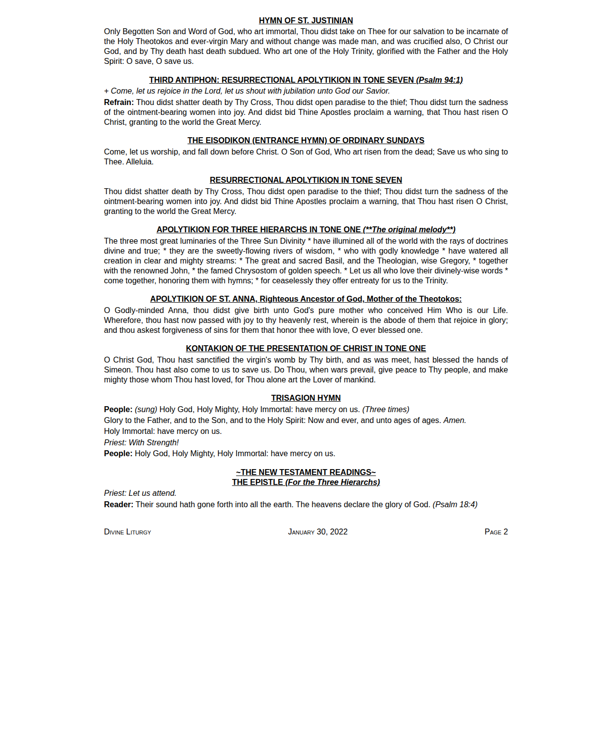HYMN OF ST. JUSTINIAN
Only Begotten Son and Word of God, who art immortal, Thou didst take on Thee for our salvation to be incarnate of the Holy Theotokos and ever-virgin Mary and without change was made man, and was crucified also, O Christ our God, and by Thy death hast death subdued. Who art one of the Holy Trinity, glorified with the Father and the Holy Spirit: O save, O save us.
THIRD ANTIPHON: RESURRECTIONAL APOLYTIKION IN TONE SEVEN (Psalm 94:1)
+ Come, let us rejoice in the Lord, let us shout with jubilation unto God our Savior.
Refrain: Thou didst shatter death by Thy Cross, Thou didst open paradise to the thief; Thou didst turn the sadness of the ointment-bearing women into joy. And didst bid Thine Apostles proclaim a warning, that Thou hast risen O Christ, granting to the world the Great Mercy.
THE EISODIKON (ENTRANCE HYMN) OF ORDINARY SUNDAYS
Come, let us worship, and fall down before Christ. O Son of God, Who art risen from the dead; Save us who sing to Thee. Alleluia.
RESURRECTIONAL APOLYTIKION IN TONE SEVEN
Thou didst shatter death by Thy Cross, Thou didst open paradise to the thief; Thou didst turn the sadness of the ointment-bearing women into joy. And didst bid Thine Apostles proclaim a warning, that Thou hast risen O Christ, granting to the world the Great Mercy.
APOLYTIKION FOR THREE HIERARCHS IN TONE ONE (**The original melody**)
The three most great luminaries of the Three Sun Divinity * have illumined all of the world with the rays of doctrines divine and true; * they are the sweetly-flowing rivers of wisdom, * who with godly knowledge * have watered all creation in clear and mighty streams: * The great and sacred Basil, and the Theologian, wise Gregory, * together with the renowned John, * the famed Chrysostom of golden speech. * Let us all who love their divinely-wise words * come together, honoring them with hymns; * for ceaselessly they offer entreaty for us to the Trinity.
APOLYTIKION OF ST. ANNA, Righteous Ancestor of God, Mother of the Theotokos:
O Godly-minded Anna, thou didst give birth unto God's pure mother who conceived Him Who is our Life. Wherefore, thou hast now passed with joy to thy heavenly rest, wherein is the abode of them that rejoice in glory; and thou askest forgiveness of sins for them that honor thee with love, O ever blessed one.
KONTAKION OF THE PRESENTATION OF CHRIST IN TONE ONE
O Christ God, Thou hast sanctified the virgin's womb by Thy birth, and as was meet, hast blessed the hands of Simeon. Thou hast also come to us to save us. Do Thou, when wars prevail, give peace to Thy people, and make mighty those whom Thou hast loved, for Thou alone art the Lover of mankind.
TRISAGION HYMN
People: (sung) Holy God, Holy Mighty, Holy Immortal: have mercy on us. (Three times)
Glory to the Father, and to the Son, and to the Holy Spirit: Now and ever, and unto ages of ages. Amen.
Holy Immortal: have mercy on us.
Priest: With Strength!
People: Holy God, Holy Mighty, Holy Immortal: have mercy on us.
~THE NEW TESTAMENT READINGS~
THE EPISTLE (For the Three Hierarchs)
Priest: Let us attend.
Reader: Their sound hath gone forth into all the earth. The heavens declare the glory of God. (Psalm 18:4)
Divine Liturgy January 30, 2022 Page 2